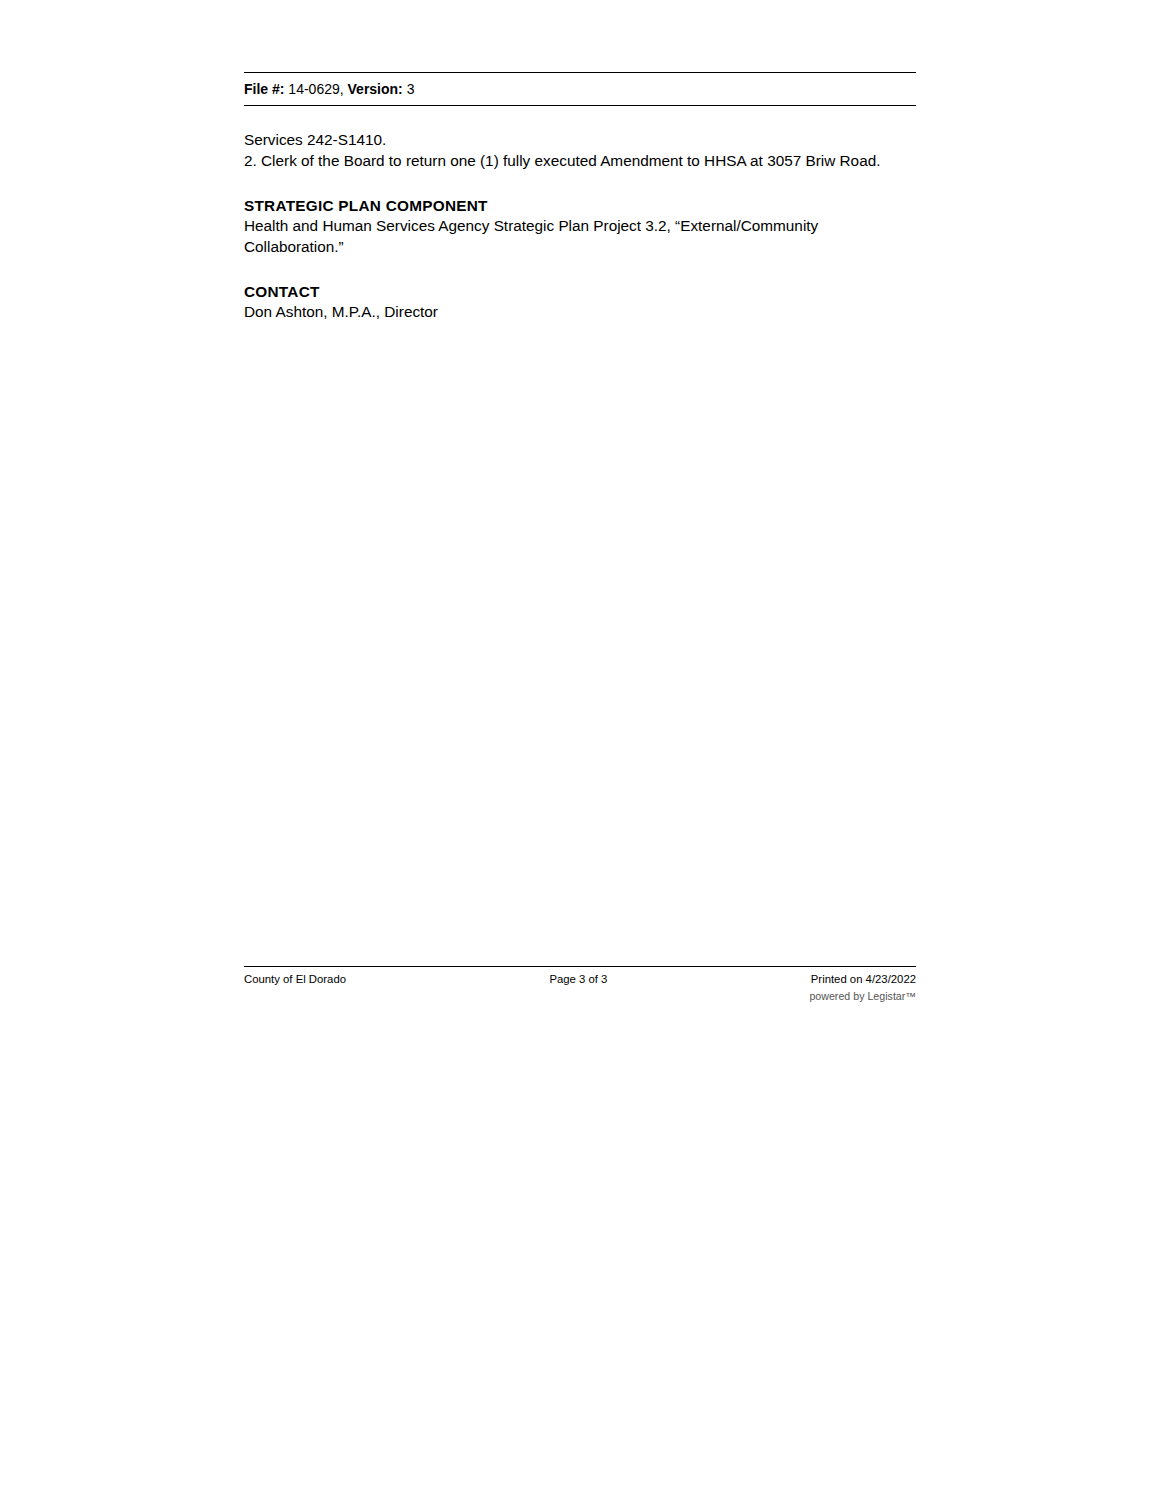File #: 14-0629, Version: 3
Services 242-S1410.
2. Clerk of the Board to return one (1) fully executed Amendment to HHSA at 3057 Briw Road.
Strategic Plan Component
Health and Human Services Agency Strategic Plan Project 3.2, “External/Community Collaboration.”
Contact
Don Ashton, M.P.A., Director
County of El Dorado
Page 3 of 3
Printed on 4/23/2022
powered by Legistar™